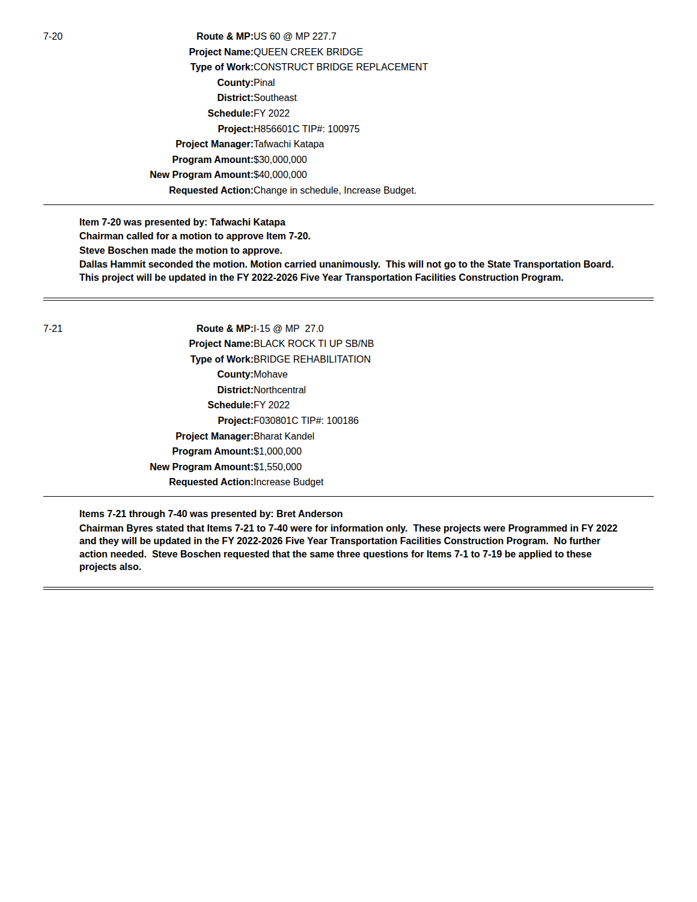7-20
| Route & MP: | US 60 @ MP 227.7 |
| Project Name: | QUEEN CREEK BRIDGE |
| Type of Work: | CONSTRUCT BRIDGE REPLACEMENT |
| County: | Pinal |
| District: | Southeast |
| Schedule: | FY 2022 |
| Project: | H856601C TIP#: 100975 |
| Project Manager: | Tafwachi Katapa |
| Program Amount: | $30,000,000 |
| New Program Amount: | $40,000,000 |
| Requested Action: | Change in schedule, Increase Budget. |
Item 7-20 was presented by: Tafwachi Katapa
Chairman called for a motion to approve Item 7-20.
Steve Boschen made the motion to approve.
Dallas Hammit seconded the motion. Motion carried unanimously. This will not go to the State Transportation Board. This project will be updated in the FY 2022-2026 Five Year Transportation Facilities Construction Program.
7-21
| Route & MP: | I-15 @ MP 27.0 |
| Project Name: | BLACK ROCK TI UP SB/NB |
| Type of Work: | BRIDGE REHABILITATION |
| County: | Mohave |
| District: | Northcentral |
| Schedule: | FY 2022 |
| Project: | F030801C TIP#: 100186 |
| Project Manager: | Bharat Kandel |
| Program Amount: | $1,000,000 |
| New Program Amount: | $1,550,000 |
| Requested Action: | Increase Budget |
Items 7-21 through 7-40 was presented by: Bret Anderson
Chairman Byres stated that Items 7-21 to 7-40 were for information only. These projects were Programmed in FY 2022 and they will be updated in the FY 2022-2026 Five Year Transportation Facilities Construction Program. No further action needed. Steve Boschen requested that the same three questions for Items 7-1 to 7-19 be applied to these projects also.